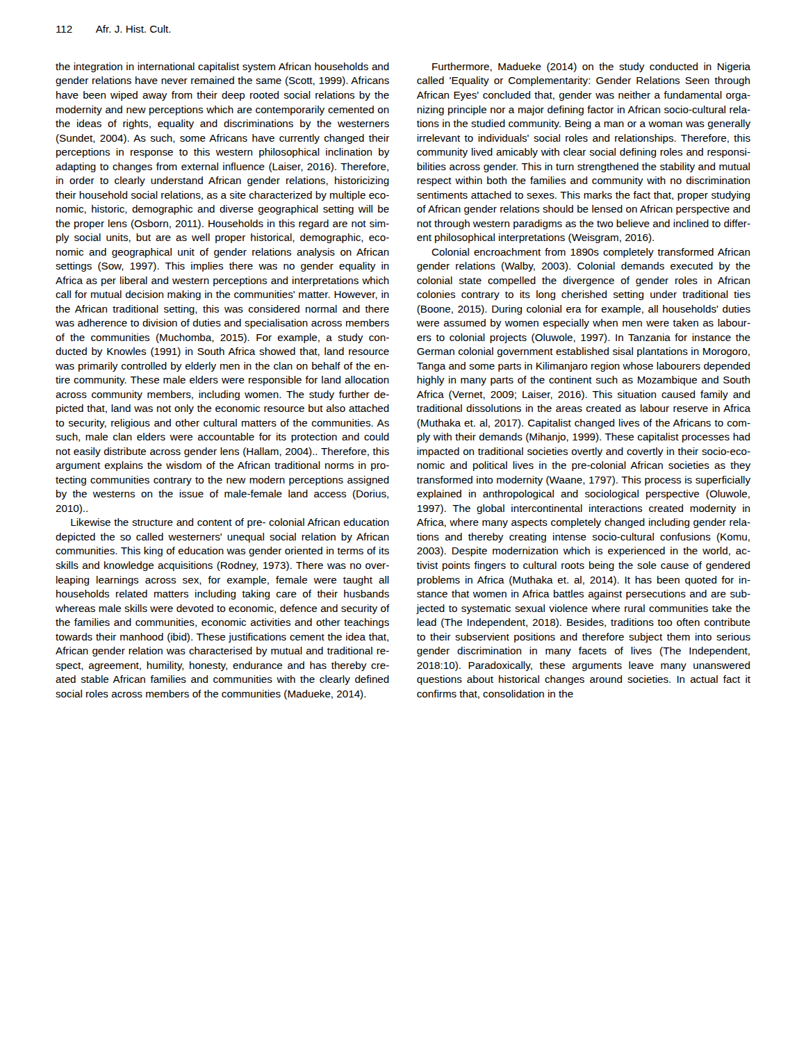112 Afr. J. Hist. Cult.
the integration in international capitalist system African households and gender relations have never remained the same (Scott, 1999). Africans have been wiped away from their deep rooted social relations by the modernity and new perceptions which are contemporarily cemented on the ideas of rights, equality and discriminations by the westerners (Sundet, 2004). As such, some Africans have currently changed their perceptions in response to this western philosophical inclination by adapting to changes from external influence (Laiser, 2016). Therefore, in order to clearly understand African gender relations, historicizing their household social relations, as a site characterized by multiple economic, historic, demographic and diverse geographical setting will be the proper lens (Osborn, 2011). Households in this regard are not simply social units, but are as well proper historical, demographic, economic and geographical unit of gender relations analysis on African settings (Sow, 1997). This implies there was no gender equality in Africa as per liberal and western perceptions and interpretations which call for mutual decision making in the communities' matter. However, in the African traditional setting, this was considered normal and there was adherence to division of duties and specialisation across members of the communities (Muchomba, 2015). For example, a study conducted by Knowles (1991) in South Africa showed that, land resource was primarily controlled by elderly men in the clan on behalf of the entire community. These male elders were responsible for land allocation across community members, including women. The study further depicted that, land was not only the economic resource but also attached to security, religious and other cultural matters of the communities. As such, male clan elders were accountable for its protection and could not easily distribute across gender lens (Hallam, 2004).. Therefore, this argument explains the wisdom of the African traditional norms in protecting communities contrary to the new modern perceptions assigned by the westerns on the issue of male-female land access (Dorius, 2010)..
Likewise the structure and content of pre- colonial African education depicted the so called westerners' unequal social relation by African communities. This king of education was gender oriented in terms of its skills and knowledge acquisitions (Rodney, 1973). There was no overleaping learnings across sex, for example, female were taught all households related matters including taking care of their husbands whereas male skills were devoted to economic, defence and security of the families and communities, economic activities and other teachings towards their manhood (ibid). These justifications cement the idea that, African gender relation was characterised by mutual and traditional respect, agreement, humility, honesty, endurance and has thereby created stable African families and communities with the clearly defined social roles across members of the communities (Madueke, 2014).
Furthermore, Madueke (2014) on the study conducted in Nigeria called 'Equality or Complementarity: Gender Relations Seen through African Eyes' concluded that, gender was neither a fundamental organizing principle nor a major defining factor in African socio-cultural relations in the studied community. Being a man or a woman was generally irrelevant to individuals' social roles and relationships. Therefore, this community lived amicably with clear social defining roles and responsibilities across gender. This in turn strengthened the stability and mutual respect within both the families and community with no discrimination sentiments attached to sexes. This marks the fact that, proper studying of African gender relations should be lensed on African perspective and not through western paradigms as the two believe and inclined to different philosophical interpretations (Weisgram, 2016).
Colonial encroachment from 1890s completely transformed African gender relations (Walby, 2003). Colonial demands executed by the colonial state compelled the divergence of gender roles in African colonies contrary to its long cherished setting under traditional ties (Boone, 2015). During colonial era for example, all households' duties were assumed by women especially when men were taken as labourers to colonial projects (Oluwole, 1997). In Tanzania for instance the German colonial government established sisal plantations in Morogoro, Tanga and some parts in Kilimanjaro region whose labourers depended highly in many parts of the continent such as Mozambique and South Africa (Vernet, 2009; Laiser, 2016). This situation caused family and traditional dissolutions in the areas created as labour reserve in Africa (Muthaka et. al, 2017). Capitalist changed lives of the Africans to comply with their demands (Mihanjo, 1999). These capitalist processes had impacted on traditional societies overtly and covertly in their socio-economic and political lives in the pre-colonial African societies as they transformed into modernity (Waane, 1797). This process is superficially explained in anthropological and sociological perspective (Oluwole, 1997). The global intercontinental interactions created modernity in Africa, where many aspects completely changed including gender relations and thereby creating intense socio-cultural confusions (Komu, 2003). Despite modernization which is experienced in the world, activist points fingers to cultural roots being the sole cause of gendered problems in Africa (Muthaka et. al, 2014). It has been quoted for instance that women in Africa battles against persecutions and are subjected to systematic sexual violence where rural communities take the lead (The Independent, 2018). Besides, traditions too often contribute to their subservient positions and therefore subject them into serious gender discrimination in many facets of lives (The Independent, 2018:10). Paradoxically, these arguments leave many unanswered questions about historical changes around societies. In actual fact it confirms that, consolidation in the